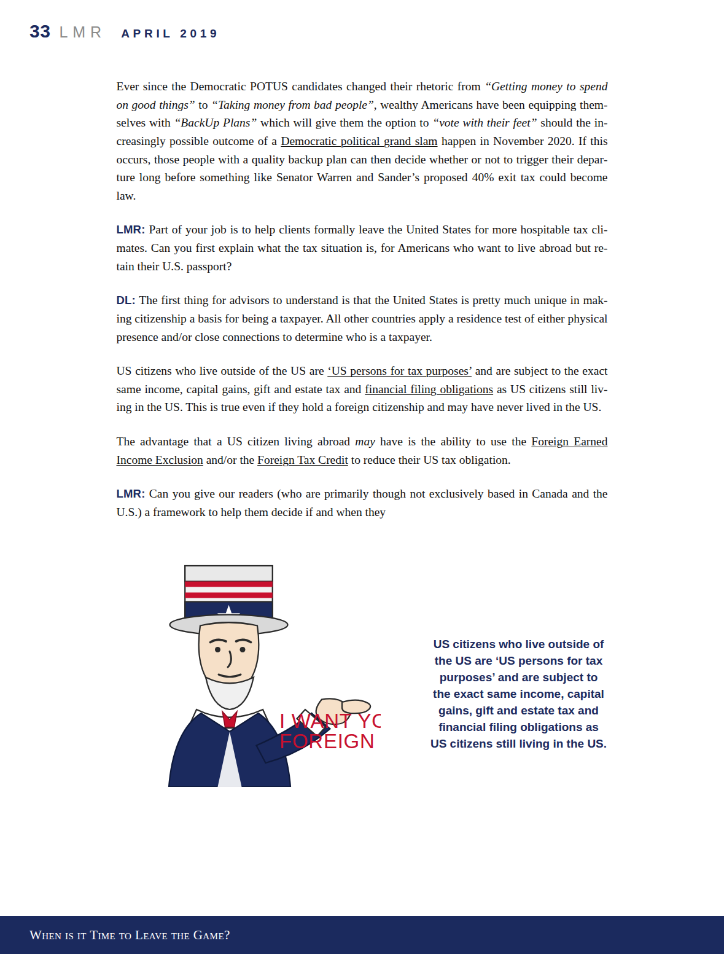33 LMR APRIL 2019
Ever since the Democratic POTUS candidates changed their rhetoric from “Getting money to spend on good things” to “Taking money from bad people”, wealthy Americans have been equipping themselves with “BackUp Plans” which will give them the option to “vote with their feet” should the increasingly possible outcome of a Democratic political grand slam happen in November 2020. If this occurs, those people with a quality backup plan can then decide whether or not to trigger their departure long before something like Senator Warren and Sander’s proposed 40% exit tax could become law.
LMR: Part of your job is to help clients formally leave the United States for more hospitable tax climates. Can you first explain what the tax situation is, for Americans who want to live abroad but retain their U.S. passport?
DL: The first thing for advisors to understand is that the United States is pretty much unique in making citizenship a basis for being a taxpayer. All other countries apply a residence test of either physical presence and/or close connections to determine who is a taxpayer.
US citizens who live outside of the US are ‘US persons for tax purposes’ and are subject to the exact same income, capital gains, gift and estate tax and financial filing obligations as US citizens still living in the US. This is true even if they hold a foreign citizenship and may have never lived in the US.
The advantage that a US citizen living abroad may have is the ability to use the Foreign Earned Income Exclusion and/or the Foreign Tax Credit to reduce their US tax obligation.
LMR: Can you give our readers (who are primarily though not exclusively based in Canada and the U.S.) a framework to help them decide if and when they
Uncle Sam poster parody Uncle Sam in a star-spangled top hat points forward; red text reads “I WANT YOUR FOREIGN INCOME”. I WANT YOUR FOREIGN INCOME
US citizens who live outside of the US are ‘US persons for tax purposes’ and are subject to the exact same income, capital gains, gift and estate tax and financial filing obligations as US citizens still living in the US.
When is it Time to Leave the Game?